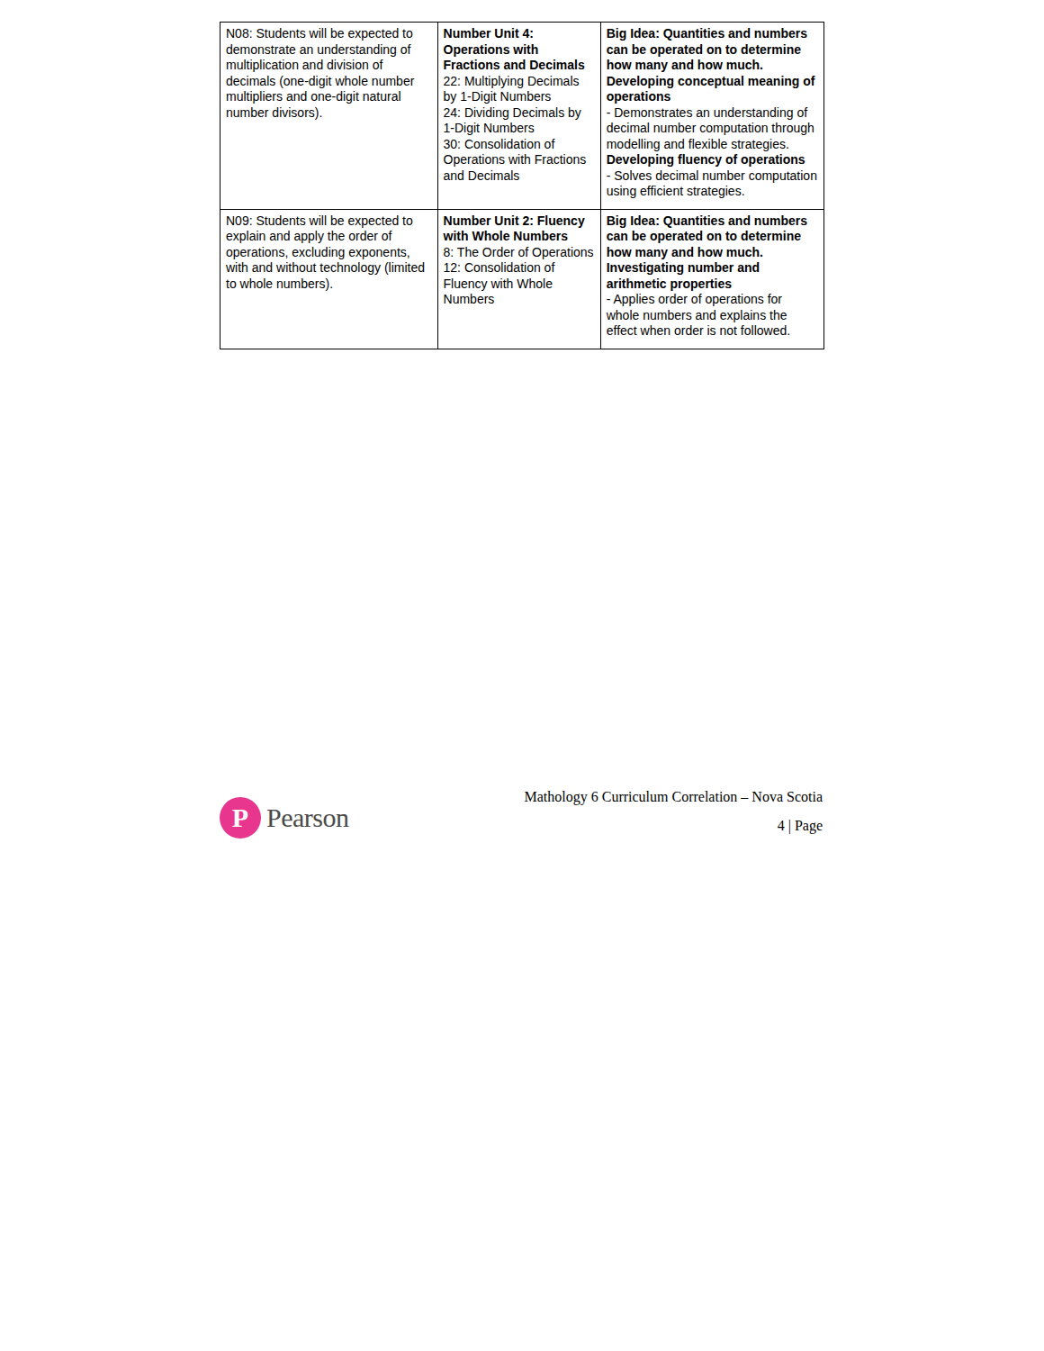| N08: Students will be expected to demonstrate an understanding of multiplication and division of decimals (one-digit whole number multipliers and one-digit natural number divisors). | Number Unit 4: Operations with Fractions and Decimals 22: Multiplying Decimals by 1-Digit Numbers 24: Dividing Decimals by 1-Digit Numbers 30: Consolidation of Operations with Fractions and Decimals | Big Idea: Quantities and numbers can be operated on to determine how many and how much. Developing conceptual meaning of operations - Demonstrates an understanding of decimal number computation through modelling and flexible strategies. Developing fluency of operations - Solves decimal number computation using efficient strategies. |
| N09: Students will be expected to explain and apply the order of operations, excluding exponents, with and without technology (limited to whole numbers). | Number Unit 2: Fluency with Whole Numbers 8: The Order of Operations 12: Consolidation of Fluency with Whole Numbers | Big Idea: Quantities and numbers can be operated on to determine how many and how much. Investigating number and arithmetic properties - Applies order of operations for whole numbers and explains the effect when order is not followed. |
P
Pearson
Mathology 6 Curriculum Correlation – Nova Scotia
4 | Page